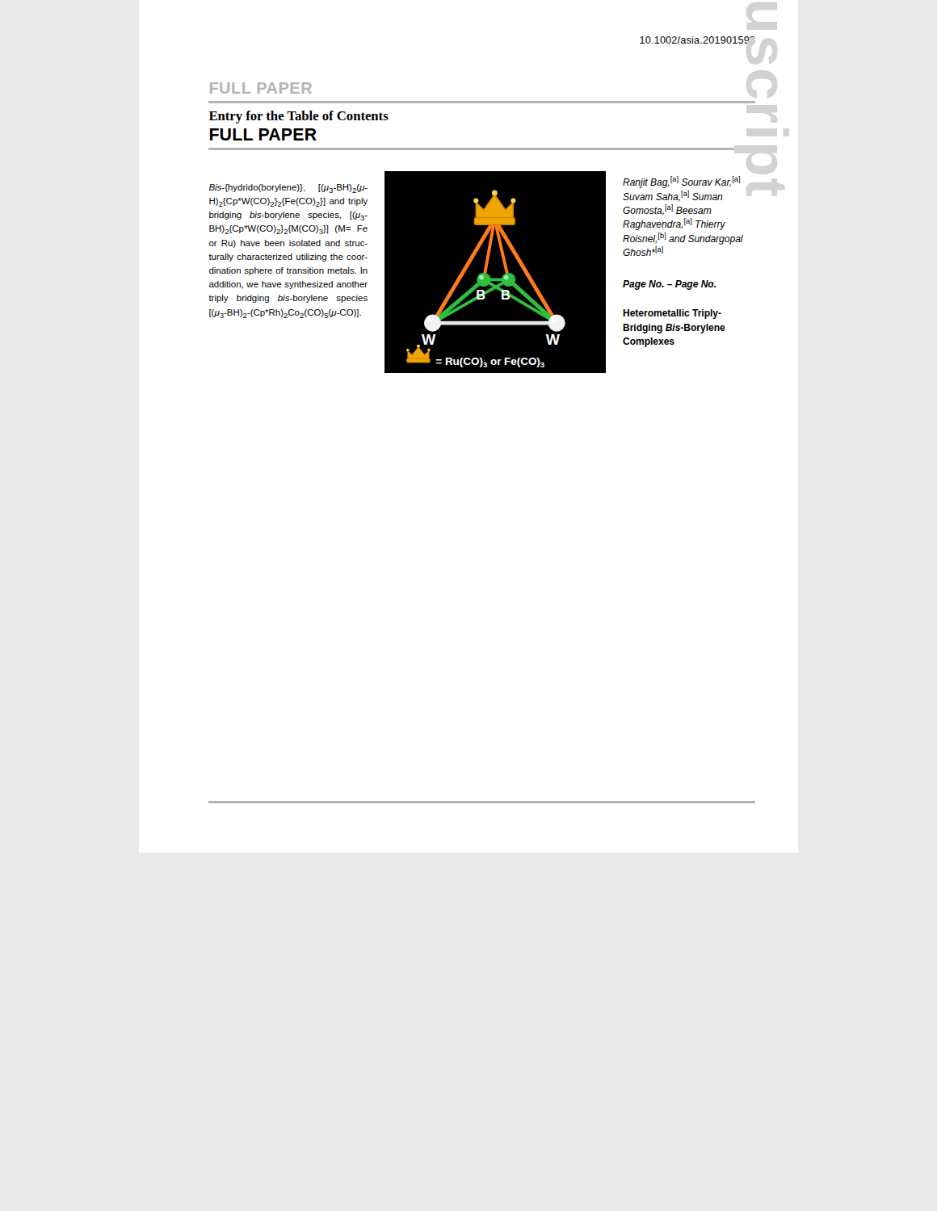10.1002/asia.201901593
FULL PAPER
Entry for the Table of Contents
FULL PAPER
Bis-{hydrido(borylene)}, [(μ3-BH)2(μ-H)2{Cp*W(CO)2}2{Fe(CO)2}] and triply bridging bis-borylene species, [(μ3-BH)2{Cp*W(CO)2}2{M(CO)3}] (M= Fe or Ru) have been isolated and structurally characterized utilizing the coordination sphere of transition metals. In addition, we have synthesized another triply bridging bis-borylene species [(μ3-BH)2-(Cp*Rh)2Co2(CO)5(μ-CO)].
B B W W = Ru(CO)3 or Fe(CO)3
Ranjit Bag,[a] Sourav Kar,[a] Suvam Saha,[a] Suman Gomosta,[a] Beesam Raghavendra,[a] Thierry Roisnel,[b] and Sundargopal Ghosh*[a]
Page No. – Page No.
Heterometallic Triply-Bridging Bis-Borylene Complexes
Accepted Manuscript